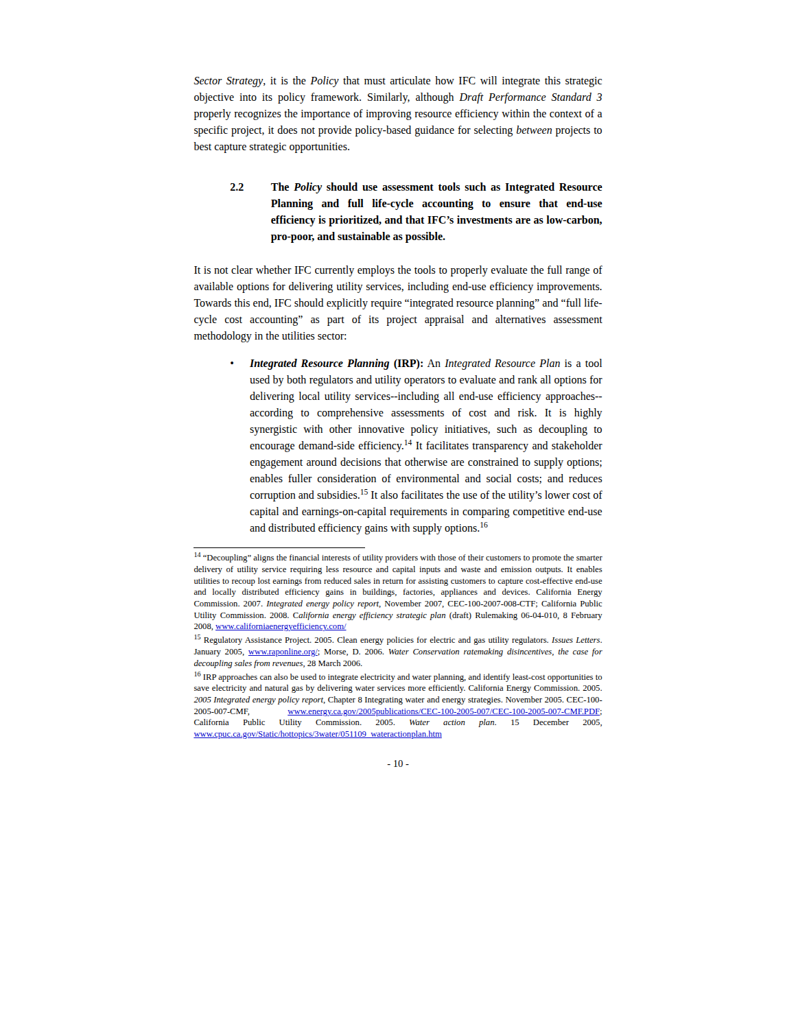Sector Strategy, it is the Policy that must articulate how IFC will integrate this strategic objective into its policy framework. Similarly, although Draft Performance Standard 3 properly recognizes the importance of improving resource efficiency within the context of a specific project, it does not provide policy-based guidance for selecting between projects to best capture strategic opportunities.
2.2
The Policy should use assessment tools such as Integrated Resource Planning and full life-cycle accounting to ensure that end-use efficiency is prioritized, and that IFC’s investments are as low-carbon, pro-poor, and sustainable as possible.
It is not clear whether IFC currently employs the tools to properly evaluate the full range of available options for delivering utility services, including end-use efficiency improvements. Towards this end, IFC should explicitly require “integrated resource planning” and “full life-cycle cost accounting” as part of its project appraisal and alternatives assessment methodology in the utilities sector:
•
Integrated Resource Planning (IRP): An Integrated Resource Plan is a tool used by both regulators and utility operators to evaluate and rank all options for delivering local utility services--including all end-use efficiency approaches--according to comprehensive assessments of cost and risk. It is highly synergistic with other innovative policy initiatives, such as decoupling to encourage demand-side efficiency.14 It facilitates transparency and stakeholder engagement around decisions that otherwise are constrained to supply options; enables fuller consideration of environmental and social costs; and reduces corruption and subsidies.15 It also facilitates the use of the utility’s lower cost of capital and earnings-on-capital requirements in comparing competitive end-use and distributed efficiency gains with supply options.16
14 “Decoupling” aligns the financial interests of utility providers with those of their customers to promote the smarter delivery of utility service requiring less resource and capital inputs and waste and emission outputs. It enables utilities to recoup lost earnings from reduced sales in return for assisting customers to capture cost-effective end-use and locally distributed efficiency gains in buildings, factories, appliances and devices. California Energy Commission. 2007. Integrated energy policy report, November 2007, CEC-100-2007-008-CTF; California Public Utility Commission. 2008. California energy efficiency strategic plan (draft) Rulemaking 06-04-010, 8 February 2008, www.californiaenergyefficiency.com/
15 Regulatory Assistance Project. 2005. Clean energy policies for electric and gas utility regulators. Issues Letters. January 2005, www.raponline.org/; Morse, D. 2006. Water Conservation ratemaking disincentives, the case for decoupling sales from revenues, 28 March 2006.
16 IRP approaches can also be used to integrate electricity and water planning, and identify least-cost opportunities to save electricity and natural gas by delivering water services more efficiently. California Energy Commission. 2005. 2005 Integrated energy policy report, Chapter 8 Integrating water and energy strategies. November 2005. CEC-100-2005-007-CMF, www.energy.ca.gov/2005publications/CEC-100-2005-007/CEC-100-2005-007-CMF.PDF; California Public Utility Commission. 2005. Water action plan. 15 December 2005, www.cpuc.ca.gov/Static/hottopics/3water/051109_wateractionplan.htm
- 10 -